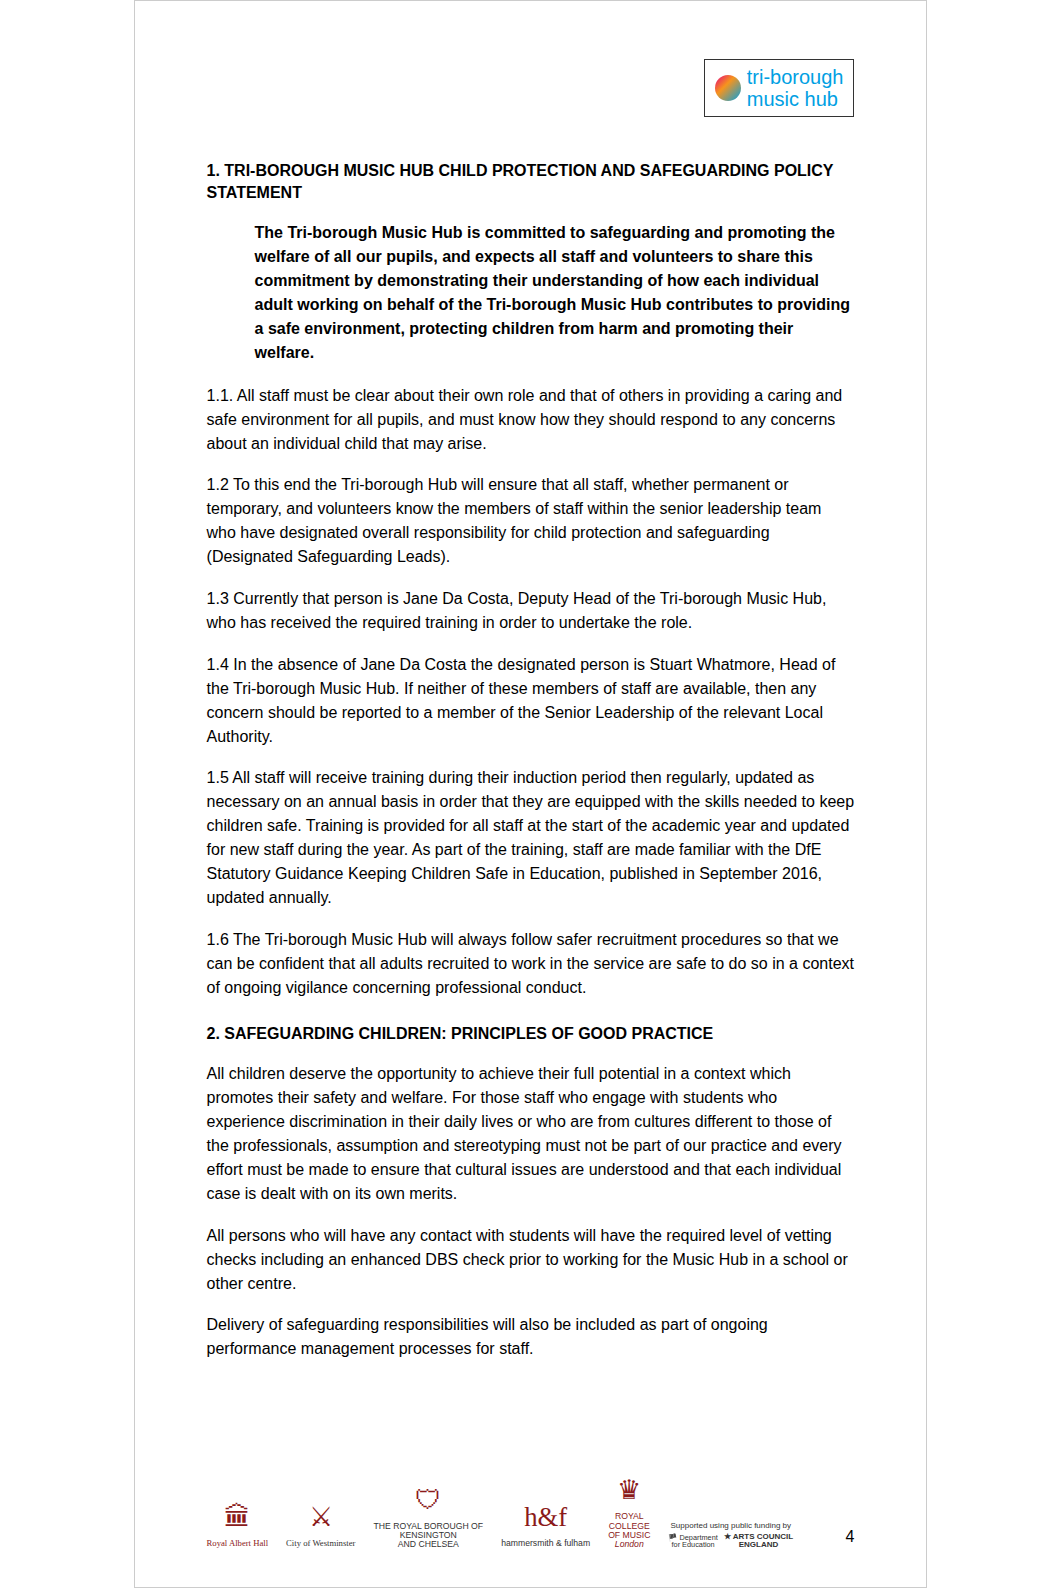tri-borough music hub
1. TRI-BOROUGH MUSIC HUB CHILD PROTECTION AND SAFEGUARDING POLICY STATEMENT
The Tri-borough Music Hub is committed to safeguarding and promoting the welfare of all our pupils, and expects all staff and volunteers to share this commitment by demonstrating their understanding of how each individual adult working on behalf of the Tri-borough Music Hub contributes to providing a safe environment, protecting children from harm and promoting their welfare.
1.1. All staff must be clear about their own role and that of others in providing a caring and safe environment for all pupils, and must know how they should respond to any concerns about an individual child that may arise.
1.2 To this end the Tri-borough Hub will ensure that all staff, whether permanent or temporary, and volunteers know the members of staff within the senior leadership team who have designated overall responsibility for child protection and safeguarding (Designated Safeguarding Leads).
1.3 Currently that person is Jane Da Costa, Deputy Head of the Tri-borough Music Hub, who has received the required training in order to undertake the role.
1.4 In the absence of Jane Da Costa the designated person is Stuart Whatmore, Head of the Tri-borough Music Hub. If neither of these members of staff are available, then any concern should be reported to a member of the Senior Leadership of the relevant Local Authority.
1.5 All staff will receive training during their induction period then regularly, updated as necessary on an annual basis in order that they are equipped with the skills needed to keep children safe. Training is provided for all staff at the start of the academic year and updated for new staff during the year. As part of the training, staff are made familiar with the DfE Statutory Guidance Keeping Children Safe in Education, published in September 2016, updated annually.
1.6 The Tri-borough Music Hub will always follow safer recruitment procedures so that we can be confident that all adults recruited to work in the service are safe to do so in a context of ongoing vigilance concerning professional conduct.
2. SAFEGUARDING CHILDREN: PRINCIPLES OF GOOD PRACTICE
All children deserve the opportunity to achieve their full potential in a context which promotes their safety and welfare. For those staff who engage with students who experience discrimination in their daily lives or who are from cultures different to those of the professionals, assumption and stereotyping must not be part of our practice and every effort must be made to ensure that cultural issues are understood and that each individual case is dealt with on its own merits.
All persons who will have any contact with students will have the required level of vetting checks including an enhanced DBS check prior to working for the Music Hub in a school or other centre.
Delivery of safeguarding responsibilities will also be included as part of ongoing performance management processes for staff.
🏛 Royal Albert Hall
⚔ City of Westminster
🛡 THE ROYAL BOROUGH OF
KENSINGTON
AND CHELSEA
h&f hammersmith & fulham
♛ ROYAL
COLLEGE
OF MUSIC
London
Supported using public funding by 🏴 Department
for Education ★ ARTS COUNCIL
ENGLAND
4